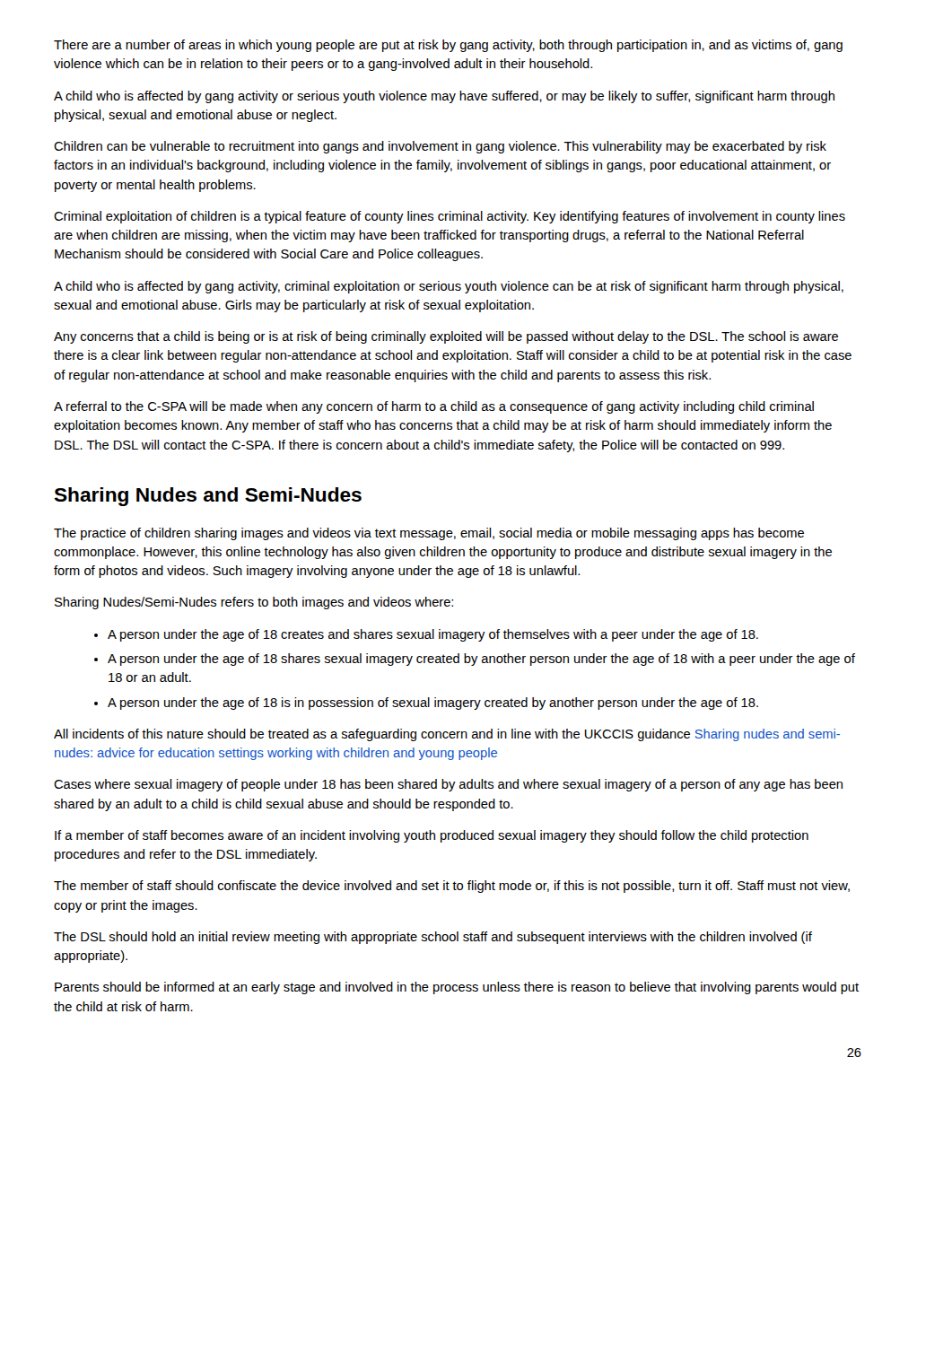There are a number of areas in which young people are put at risk by gang activity, both through participation in, and as victims of, gang violence which can be in relation to their peers or to a gang-involved adult in their household.
A child who is affected by gang activity or serious youth violence may have suffered, or may be likely to suffer, significant harm through physical, sexual and emotional abuse or neglect.
Children can be vulnerable to recruitment into gangs and involvement in gang violence. This vulnerability may be exacerbated by risk factors in an individual's background, including violence in the family, involvement of siblings in gangs, poor educational attainment, or poverty or mental health problems.
Criminal exploitation of children is a typical feature of county lines criminal activity. Key identifying features of involvement in county lines are when children are missing, when the victim may have been trafficked for transporting drugs, a referral to the National Referral Mechanism should be considered with Social Care and Police colleagues.
A child who is affected by gang activity, criminal exploitation or serious youth violence can be at risk of significant harm through physical, sexual and emotional abuse. Girls may be particularly at risk of sexual exploitation.
Any concerns that a child is being or is at risk of being criminally exploited will be passed without delay to the DSL. The school is aware there is a clear link between regular non-attendance at school and exploitation. Staff will consider a child to be at potential risk in the case of regular non-attendance at school and make reasonable enquiries with the child and parents to assess this risk.
A referral to the C-SPA will be made when any concern of harm to a child as a consequence of gang activity including child criminal exploitation becomes known. Any member of staff who has concerns that a child may be at risk of harm should immediately inform the DSL. The DSL will contact the C-SPA. If there is concern about a child's immediate safety, the Police will be contacted on 999.
Sharing Nudes and Semi-Nudes
The practice of children sharing images and videos via text message, email, social media or mobile messaging apps has become commonplace. However, this online technology has also given children the opportunity to produce and distribute sexual imagery in the form of photos and videos. Such imagery involving anyone under the age of 18 is unlawful.
Sharing Nudes/Semi-Nudes refers to both images and videos where:
A person under the age of 18 creates and shares sexual imagery of themselves with a peer under the age of 18.
A person under the age of 18 shares sexual imagery created by another person under the age of 18 with a peer under the age of 18 or an adult.
A person under the age of 18 is in possession of sexual imagery created by another person under the age of 18.
All incidents of this nature should be treated as a safeguarding concern and in line with the UKCCIS guidance Sharing nudes and semi-nudes: advice for education settings working with children and young people
Cases where sexual imagery of people under 18 has been shared by adults and where sexual imagery of a person of any age has been shared by an adult to a child is child sexual abuse and should be responded to.
If a member of staff becomes aware of an incident involving youth produced sexual imagery they should follow the child protection procedures and refer to the DSL immediately.
The member of staff should confiscate the device involved and set it to flight mode or, if this is not possible, turn it off. Staff must not view, copy or print the images.
The DSL should hold an initial review meeting with appropriate school staff and subsequent interviews with the children involved (if appropriate).
Parents should be informed at an early stage and involved in the process unless there is reason to believe that involving parents would put the child at risk of harm.
26